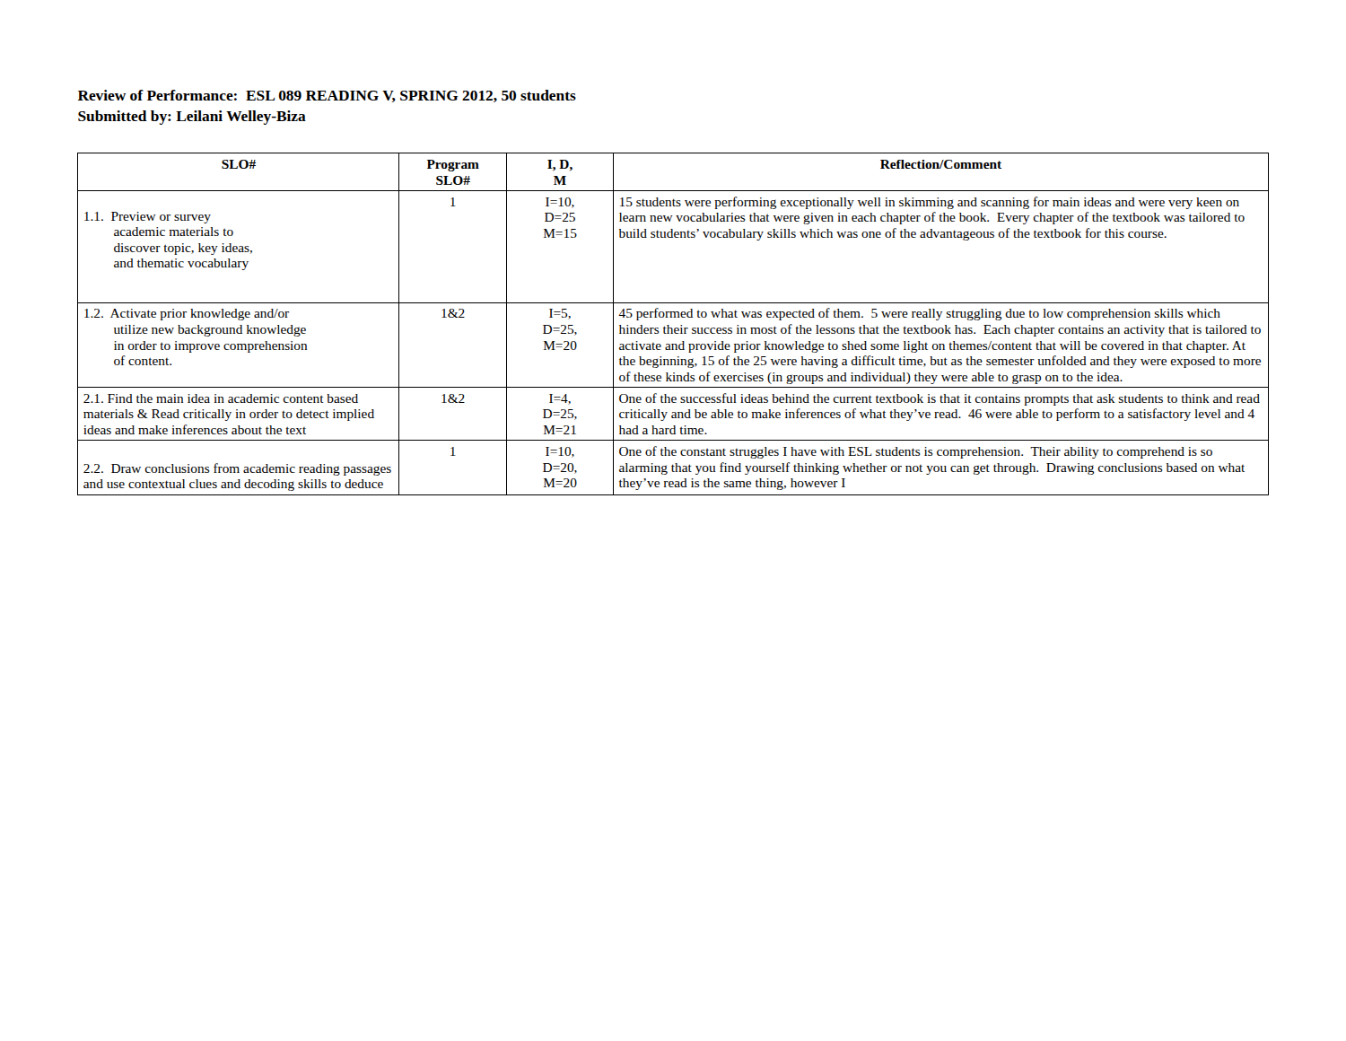Review of Performance: ESL 089 READING V, SPRING 2012, 50 students
Submitted by: Leilani Welley-Biza
| SLO# | Program SLO# | I, D, M | Reflection/Comment |
| --- | --- | --- | --- |
| 1.1. Preview or survey academic materials to discover topic, key ideas, and thematic vocabulary | 1 | I=10, D=25 M=15 | 15 students were performing exceptionally well in skimming and scanning for main ideas and were very keen on learn new vocabularies that were given in each chapter of the book. Every chapter of the textbook was tailored to build students’ vocabulary skills which was one of the advantageous of the textbook for this course. |
| 1.2. Activate prior knowledge and/or utilize new background knowledge in order to improve comprehension of content. | 1&2 | I=5, D=25, M=20 | 45 performed to what was expected of them. 5 were really struggling due to low comprehension skills which hinders their success in most of the lessons that the textbook has. Each chapter contains an activity that is tailored to activate and provide prior knowledge to shed some light on themes/content that will be covered in that chapter. At the beginning, 15 of the 25 were having a difficult time, but as the semester unfolded and they were exposed to more of these kinds of exercises (in groups and individual) they were able to grasp on to the idea. |
| 2.1. Find the main idea in academic content based materials & Read critically in order to detect implied ideas and make inferences about the text | 1&2 | I=4, D=25, M=21 | One of the successful ideas behind the current textbook is that it contains prompts that ask students to think and read critically and be able to make inferences of what they’ve read. 46 were able to perform to a satisfactory level and 4 had a hard time. |
| 2.2. Draw conclusions from academic reading passages and use contextual clues and decoding skills to deduce | 1 | I=10, D=20, M=20 | One of the constant struggles I have with ESL students is comprehension. Their ability to comprehend is so alarming that you find yourself thinking whether or not you can get through. Drawing conclusions based on what they’ve read is the same thing, however I |